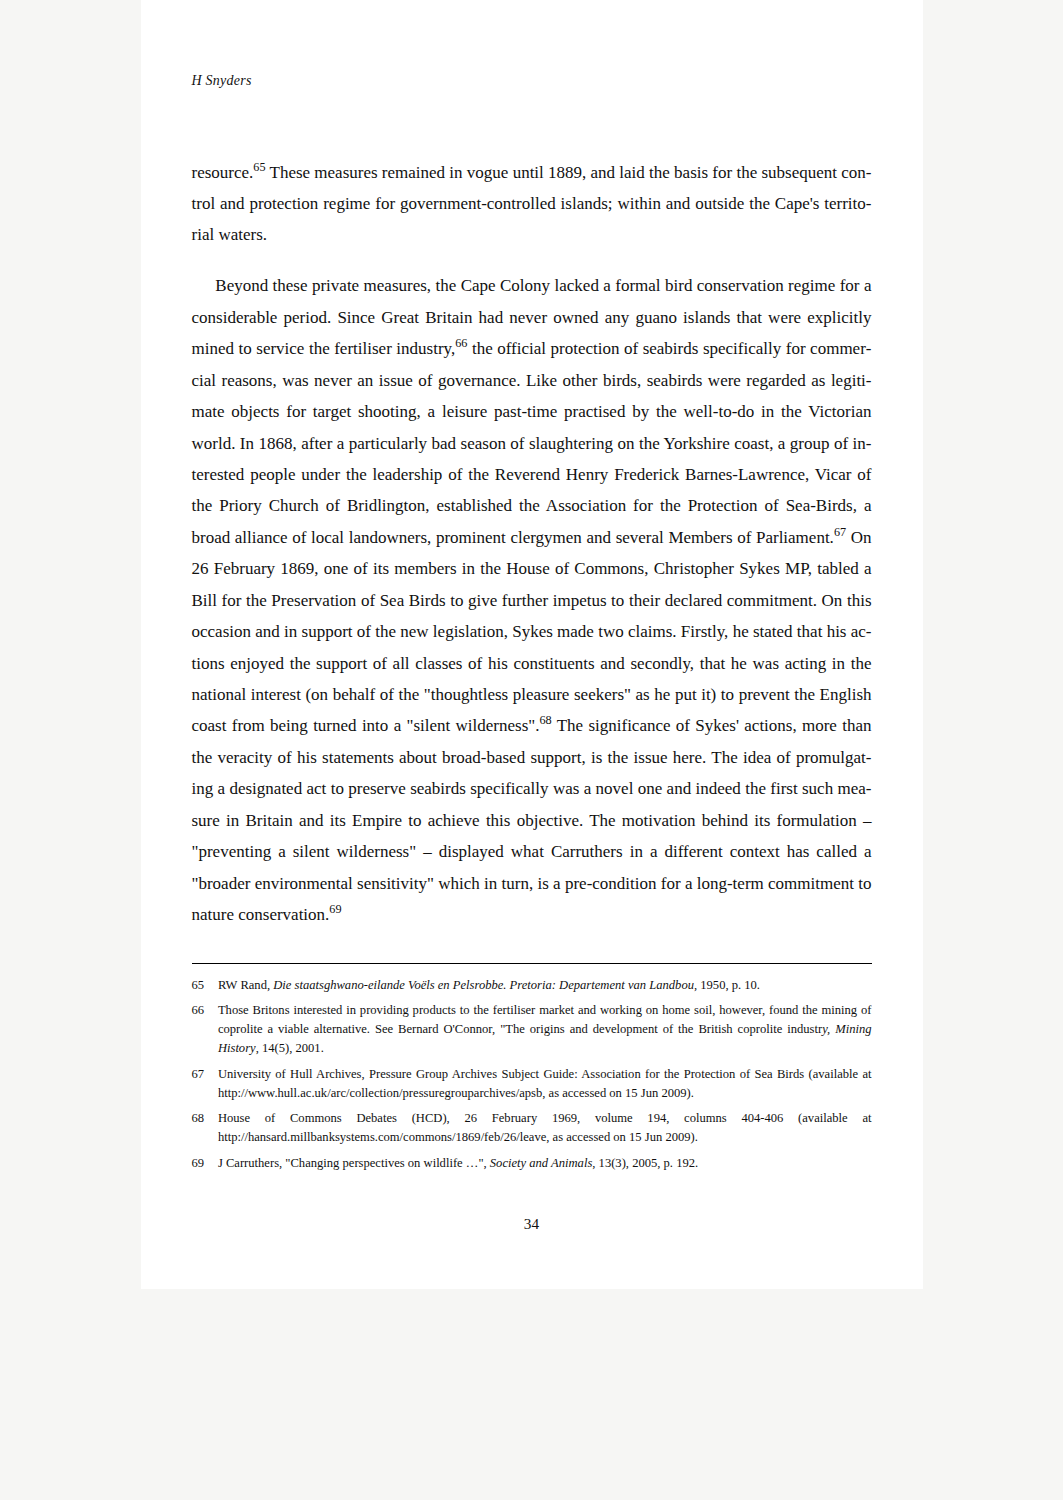H Snyders
resource.65 These measures remained in vogue until 1889, and laid the basis for the subsequent control and protection regime for government-controlled islands; within and outside the Cape's territorial waters.
Beyond these private measures, the Cape Colony lacked a formal bird conservation regime for a considerable period. Since Great Britain had never owned any guano islands that were explicitly mined to service the fertiliser industry,66 the official protection of seabirds specifically for commercial reasons, was never an issue of governance. Like other birds, seabirds were regarded as legitimate objects for target shooting, a leisure past-time practised by the well-to-do in the Victorian world. In 1868, after a particularly bad season of slaughtering on the Yorkshire coast, a group of interested people under the leadership of the Reverend Henry Frederick Barnes-Lawrence, Vicar of the Priory Church of Bridlington, established the Association for the Protection of Sea-Birds, a broad alliance of local landowners, prominent clergymen and several Members of Parliament.67 On 26 February 1869, one of its members in the House of Commons, Christopher Sykes MP, tabled a Bill for the Preservation of Sea Birds to give further impetus to their declared commitment. On this occasion and in support of the new legislation, Sykes made two claims. Firstly, he stated that his actions enjoyed the support of all classes of his constituents and secondly, that he was acting in the national interest (on behalf of the "thoughtless pleasure seekers" as he put it) to prevent the English coast from being turned into a "silent wilderness".68 The significance of Sykes' actions, more than the veracity of his statements about broad-based support, is the issue here. The idea of promulgating a designated act to preserve seabirds specifically was a novel one and indeed the first such measure in Britain and its Empire to achieve this objective. The motivation behind its formulation – "preventing a silent wilderness" – displayed what Carruthers in a different context has called a "broader environmental sensitivity" which in turn, is a pre-condition for a long-term commitment to nature conservation.69
RW Rand, Die staatsghwano-eilande Voëls en Pelsrobbe. Pretoria: Departement van Landbou, 1950, p. 10.
Those Britons interested in providing products to the fertiliser market and working on home soil, however, found the mining of coprolite a viable alternative. See Bernard O'Connor, "The origins and development of the British coprolite industry, Mining History, 14(5), 2001.
University of Hull Archives, Pressure Group Archives Subject Guide: Association for the Protection of Sea Birds (available at http://www.hull.ac.uk/arc/collection/pressuregrouparchives/apsb, as accessed on 15 Jun 2009).
House of Commons Debates (HCD), 26 February 1969, volume 194, columns 404-406 (available at http://hansard.millbanksystems.com/commons/1869/feb/26/leave, as accessed on 15 Jun 2009).
J Carruthers, "Changing perspectives on wildlife …", Society and Animals, 13(3), 2005, p. 192.
34